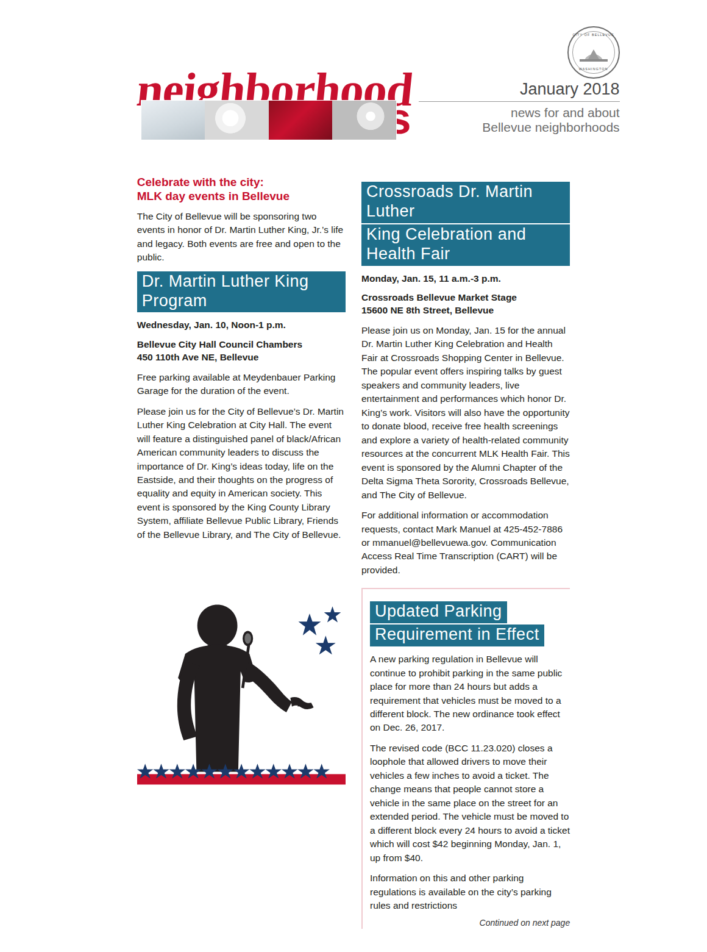neighborhood news
City of Bellevue
Washington
January 2018
news for and about
Bellevue neighborhoods
Celebrate with the city:
MLK day events in Bellevue
The City of Bellevue will be sponsoring two events in honor of Dr. Martin Luther King, Jr.’s life and legacy. Both events are free and open to the public.
Dr. Martin Luther King Program
Wednesday, Jan. 10, Noon-1 p.m.
Bellevue City Hall Council Chambers
450 110th Ave NE, Bellevue
Free parking available at Meydenbauer Parking Garage for the duration of the event.
Please join us for the City of Bellevue’s Dr. Martin Luther King Celebration at City Hall. The event will feature a distinguished panel of black/African American community leaders to discuss the importance of Dr. King’s ideas today, life on the Eastside, and their thoughts on the progress of equality and equity in American society. This event is sponsored by the King County Library System, affiliate Bellevue Public Library, Friends of the Bellevue Library, and The City of Bellevue.
Dr. Martin Luther King Jr. speaking at a podium
Crossroads Dr. Martin Luther King Celebration and Health Fair
Monday, Jan. 15, 11 a.m.-3 p.m.
Crossroads Bellevue Market Stage
15600 NE 8th Street, Bellevue
Please join us on Monday, Jan. 15 for the annual Dr. Martin Luther King Celebration and Health Fair at Crossroads Shopping Center in Bellevue. The popular event offers inspiring talks by guest speakers and community leaders, live entertainment and performances which honor Dr. King’s work. Visitors will also have the opportunity to donate blood, receive free health screenings and explore a variety of health-related community resources at the concurrent MLK Health Fair. This event is sponsored by the Alumni Chapter of the Delta Sigma Theta Sorority, Crossroads Bellevue, and The City of Bellevue.
For additional information or accommodation requests, contact Mark Manuel at 425-452-7886 or mmanuel@bellevuewa.gov. Communication Access Real Time Transcription (CART) will be provided.
Updated Parking Requirement in Effect
A new parking regulation in Bellevue will continue to prohibit parking in the same public place for more than 24 hours but adds a requirement that vehicles must be moved to a different block. The new ordinance took effect on Dec. 26, 2017.
The revised code (BCC 11.23.020) closes a loophole that allowed drivers to move their vehicles a few inches to avoid a ticket. The change means that people cannot store a vehicle in the same place on the street for an extended period. The vehicle must be moved to a different block every 24 hours to avoid a ticket which will cost $42 beginning Monday, Jan. 1, up from $40.
Information on this and other parking regulations is available on the city’s parking rules and restrictions
Continued on next page